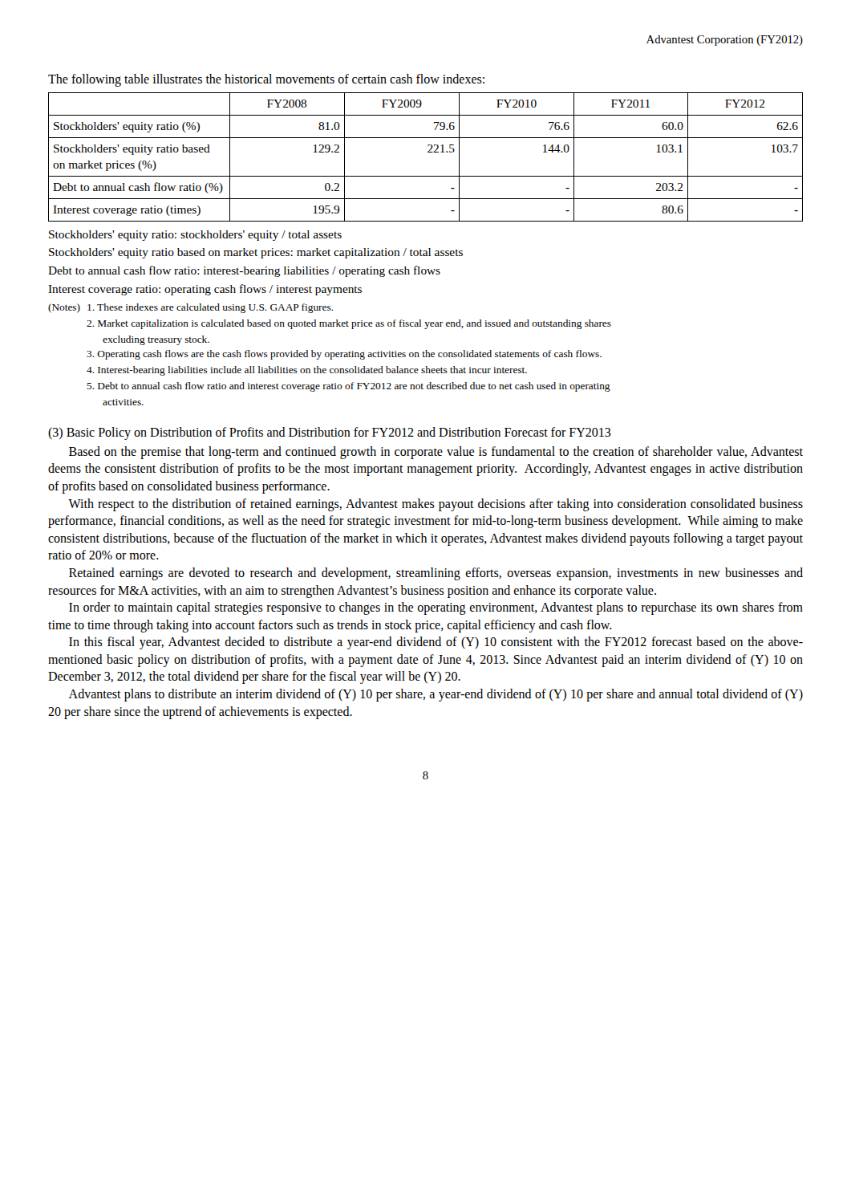Advantest Corporation (FY2012)
The following table illustrates the historical movements of certain cash flow indexes:
| | FY2008 | FY2009 | FY2010 | FY2011 | FY2012 |
| --- | --- | --- | --- | --- | --- |
| Stockholders' equity ratio (%) | 81.0 | 79.6 | 76.6 | 60.0 | 62.6 |
| Stockholders' equity ratio based on market prices (%) | 129.2 | 221.5 | 144.0 | 103.1 | 103.7 |
| Debt to annual cash flow ratio (%) | 0.2 | - | - | 203.2 | - |
| Interest coverage ratio (times) | 195.9 | - | - | 80.6 | - |
Stockholders' equity ratio: stockholders' equity / total assets
Stockholders' equity ratio based on market prices: market capitalization / total assets
Debt to annual cash flow ratio: interest-bearing liabilities / operating cash flows
Interest coverage ratio: operating cash flows / interest payments
(Notes) 1. These indexes are calculated using U.S. GAAP figures. 2. Market capitalization is calculated based on quoted market price as of fiscal year end, and issued and outstanding shares excluding treasury stock. 3. Operating cash flows are the cash flows provided by operating activities on the consolidated statements of cash flows. 4. Interest-bearing liabilities include all liabilities on the consolidated balance sheets that incur interest. 5. Debt to annual cash flow ratio and interest coverage ratio of FY2012 are not described due to net cash used in operating activities.
(3) Basic Policy on Distribution of Profits and Distribution for FY2012 and Distribution Forecast for FY2013
Based on the premise that long-term and continued growth in corporate value is fundamental to the creation of shareholder value, Advantest deems the consistent distribution of profits to be the most important management priority. Accordingly, Advantest engages in active distribution of profits based on consolidated business performance.
With respect to the distribution of retained earnings, Advantest makes payout decisions after taking into consideration consolidated business performance, financial conditions, as well as the need for strategic investment for mid-to-long-term business development. While aiming to make consistent distributions, because of the fluctuation of the market in which it operates, Advantest makes dividend payouts following a target payout ratio of 20% or more.
Retained earnings are devoted to research and development, streamlining efforts, overseas expansion, investments in new businesses and resources for M&A activities, with an aim to strengthen Advantest’s business position and enhance its corporate value.
In order to maintain capital strategies responsive to changes in the operating environment, Advantest plans to repurchase its own shares from time to time through taking into account factors such as trends in stock price, capital efficiency and cash flow.
In this fiscal year, Advantest decided to distribute a year-end dividend of (Y) 10 consistent with the FY2012 forecast based on the above-mentioned basic policy on distribution of profits, with a payment date of June 4, 2013. Since Advantest paid an interim dividend of (Y) 10 on December 3, 2012, the total dividend per share for the fiscal year will be (Y) 20.
Advantest plans to distribute an interim dividend of (Y) 10 per share, a year-end dividend of (Y) 10 per share and annual total dividend of (Y) 20 per share since the uptrend of achievements is expected.
8